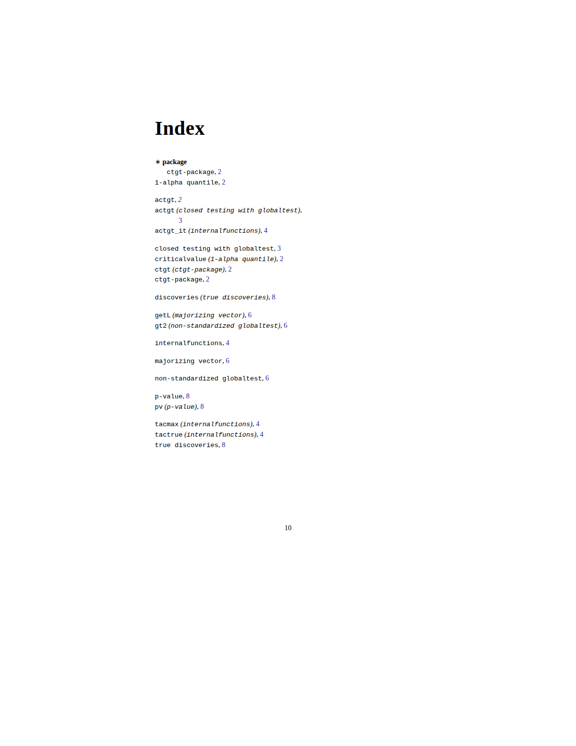Index
∗ package
ctgt-package, 2
1-alpha quantile, 2
actgt, 2
actgt (closed testing with globaltest),
3
actgt_it (internalfunctions), 4
closed testing with globaltest, 3
criticalvalue (1-alpha quantile), 2
ctgt (ctgt-package), 2
ctgt-package, 2
discoveries (true discoveries), 8
getL (majorizing vector), 6
gt2 (non-standardized globaltest), 6
internalfunctions, 4
majorizing vector, 6
non-standardized globaltest, 6
p-value, 8
pv (p-value), 8
tacmax (internalfunctions), 4
tactrue (internalfunctions), 4
true discoveries, 8
10